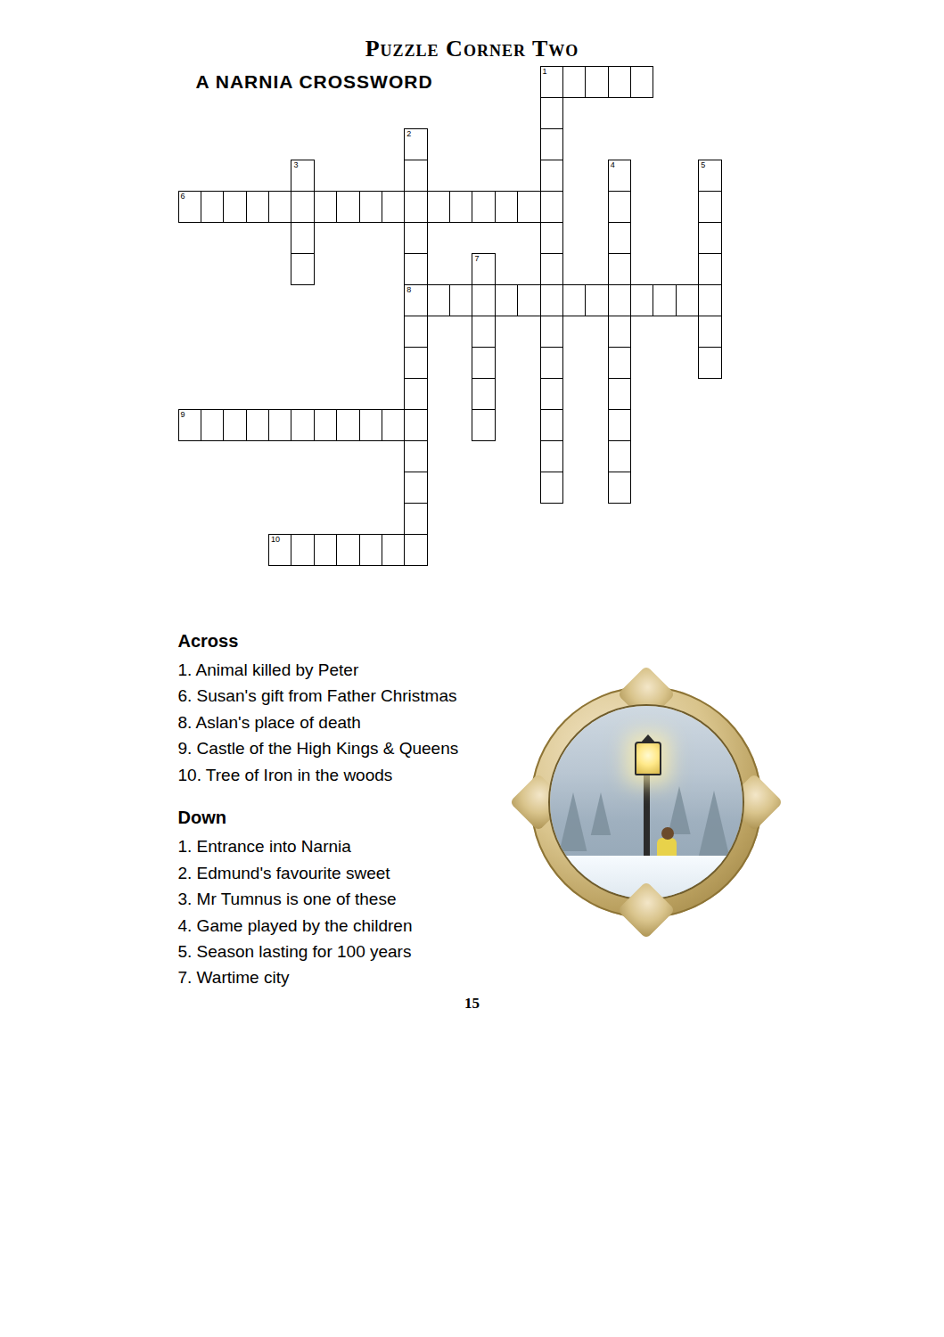Puzzle Corner Two
A NARNIA CROSSWORD
| | | | | | | | | | | | | | | | | 1 | | | | | | | | | |
| | | | | | | | | | | 2 | | | | | | | | | | | | | | | |
| | | | | | 3 | | | | | | | | | | | | | | 4 | | | | 5 | | |
| 6 | | | | | | | | | | | | | | | | | | | | | | | | | |
| | | | | | | | | | | | | | 7 | | | | | | | | | | | | |
| | | | | | | | | | | 8 | | | | | | | | | | | | | | | |
| 9 | | | | | | | | | | | | | | | | | | | | | | | | | |
| | | | | 10 | | | | | | | | | | | | | | | | | | | | | |
Across
1. Animal killed by Peter
6. Susan's gift from Father Christmas
8. Aslan's place of death
9. Castle of the High Kings & Queens
10. Tree of Iron in the woods
Down
1. Entrance into Narnia
2. Edmund's favourite sweet
3. Mr Tumnus is one of these
4. Game played by the children
5. Season lasting for 100 years
7. Wartime city
15